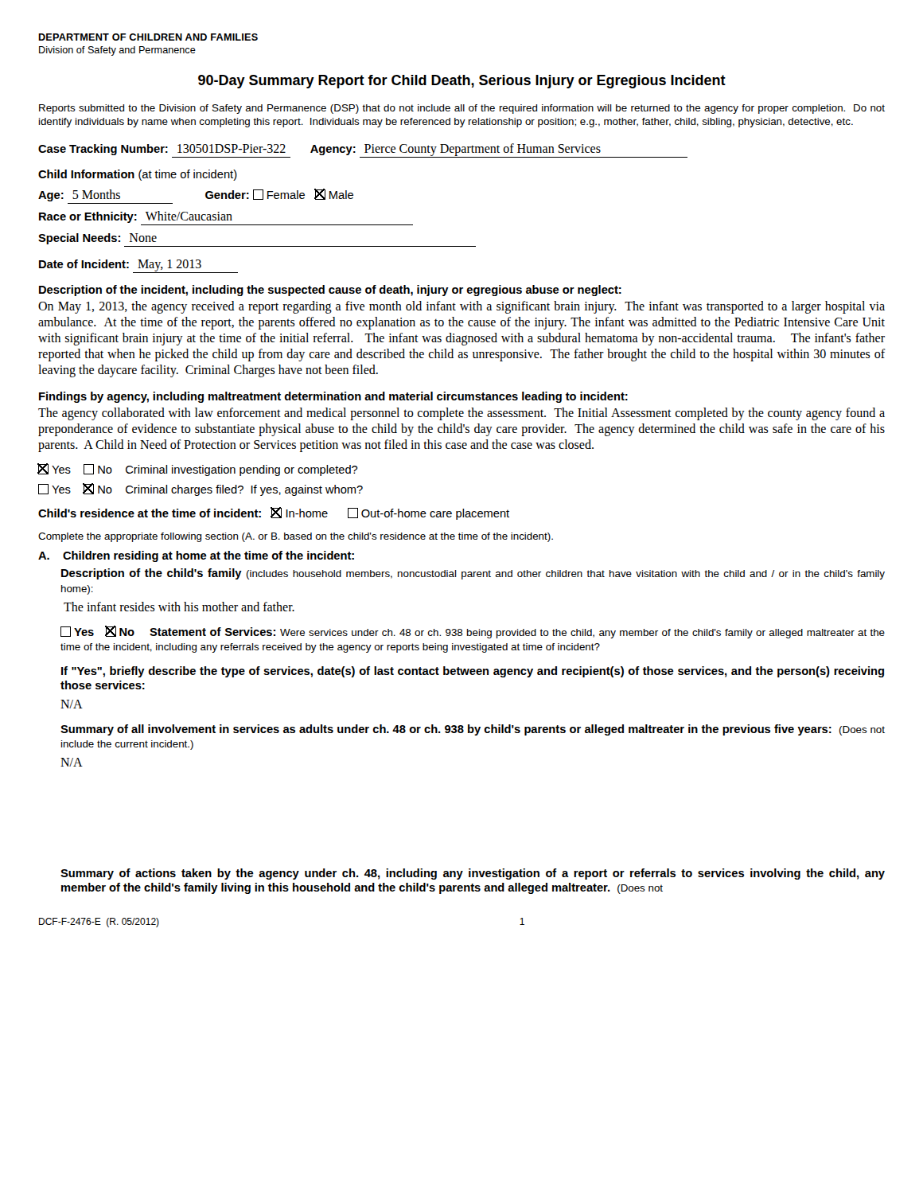DEPARTMENT OF CHILDREN AND FAMILIES
Division of Safety and Permanence
90-Day Summary Report for Child Death, Serious Injury or Egregious Incident
Reports submitted to the Division of Safety and Permanence (DSP) that do not include all of the required information will be returned to the agency for proper completion. Do not identify individuals by name when completing this report. Individuals may be referenced by relationship or position; e.g., mother, father, child, sibling, physician, detective, etc.
Case Tracking Number: 130501DSP-Pier-322 Agency: Pierce County Department of Human Services
Child Information (at time of incident)
Age: 5 Months Gender: Female Male
Race or Ethnicity: White/Caucasian
Special Needs: None
Date of Incident: May, 1 2013
Description of the incident, including the suspected cause of death, injury or egregious abuse or neglect:
On May 1, 2013, the agency received a report regarding a five month old infant with a significant brain injury. The infant was transported to a larger hospital via ambulance. At the time of the report, the parents offered no explanation as to the cause of the injury. The infant was admitted to the Pediatric Intensive Care Unit with significant brain injury at the time of the initial referral. The infant was diagnosed with a subdural hematoma by non-accidental trauma. The infant's father reported that when he picked the child up from day care and described the child as unresponsive. The father brought the child to the hospital within 30 minutes of leaving the daycare facility. Criminal Charges have not been filed.
Findings by agency, including maltreatment determination and material circumstances leading to incident:
The agency collaborated with law enforcement and medical personnel to complete the assessment. The Initial Assessment completed by the county agency found a preponderance of evidence to substantiate physical abuse to the child by the child's day care provider. The agency determined the child was safe in the care of his parents. A Child in Need of Protection or Services petition was not filed in this case and the case was closed.
Yes No Criminal investigation pending or completed?
Yes No Criminal charges filed? If yes, against whom?
Child's residence at the time of incident: In-home Out-of-home care placement
Complete the appropriate following section (A. or B. based on the child's residence at the time of the incident).
A. Children residing at home at the time of the incident:
Description of the child's family (includes household members, noncustodial parent and other children that have visitation with the child and / or in the child's family home):
The infant resides with his mother and father.
Yes No Statement of Services: Were services under ch. 48 or ch. 938 being provided to the child, any member of the child's family or alleged maltreater at the time of the incident, including any referrals received by the agency or reports being investigated at time of incident?
If "Yes", briefly describe the type of services, date(s) of last contact between agency and recipient(s) of those services, and the person(s) receiving those services:
N/A
Summary of all involvement in services as adults under ch. 48 or ch. 938 by child's parents or alleged maltreater in the previous five years: (Does not include the current incident.)
N/A
Summary of actions taken by the agency under ch. 48, including any investigation of a report or referrals to services involving the child, any member of the child's family living in this household and the child's parents and alleged maltreater. (Does not
DCF-F-2476-E (R. 05/2012) 1